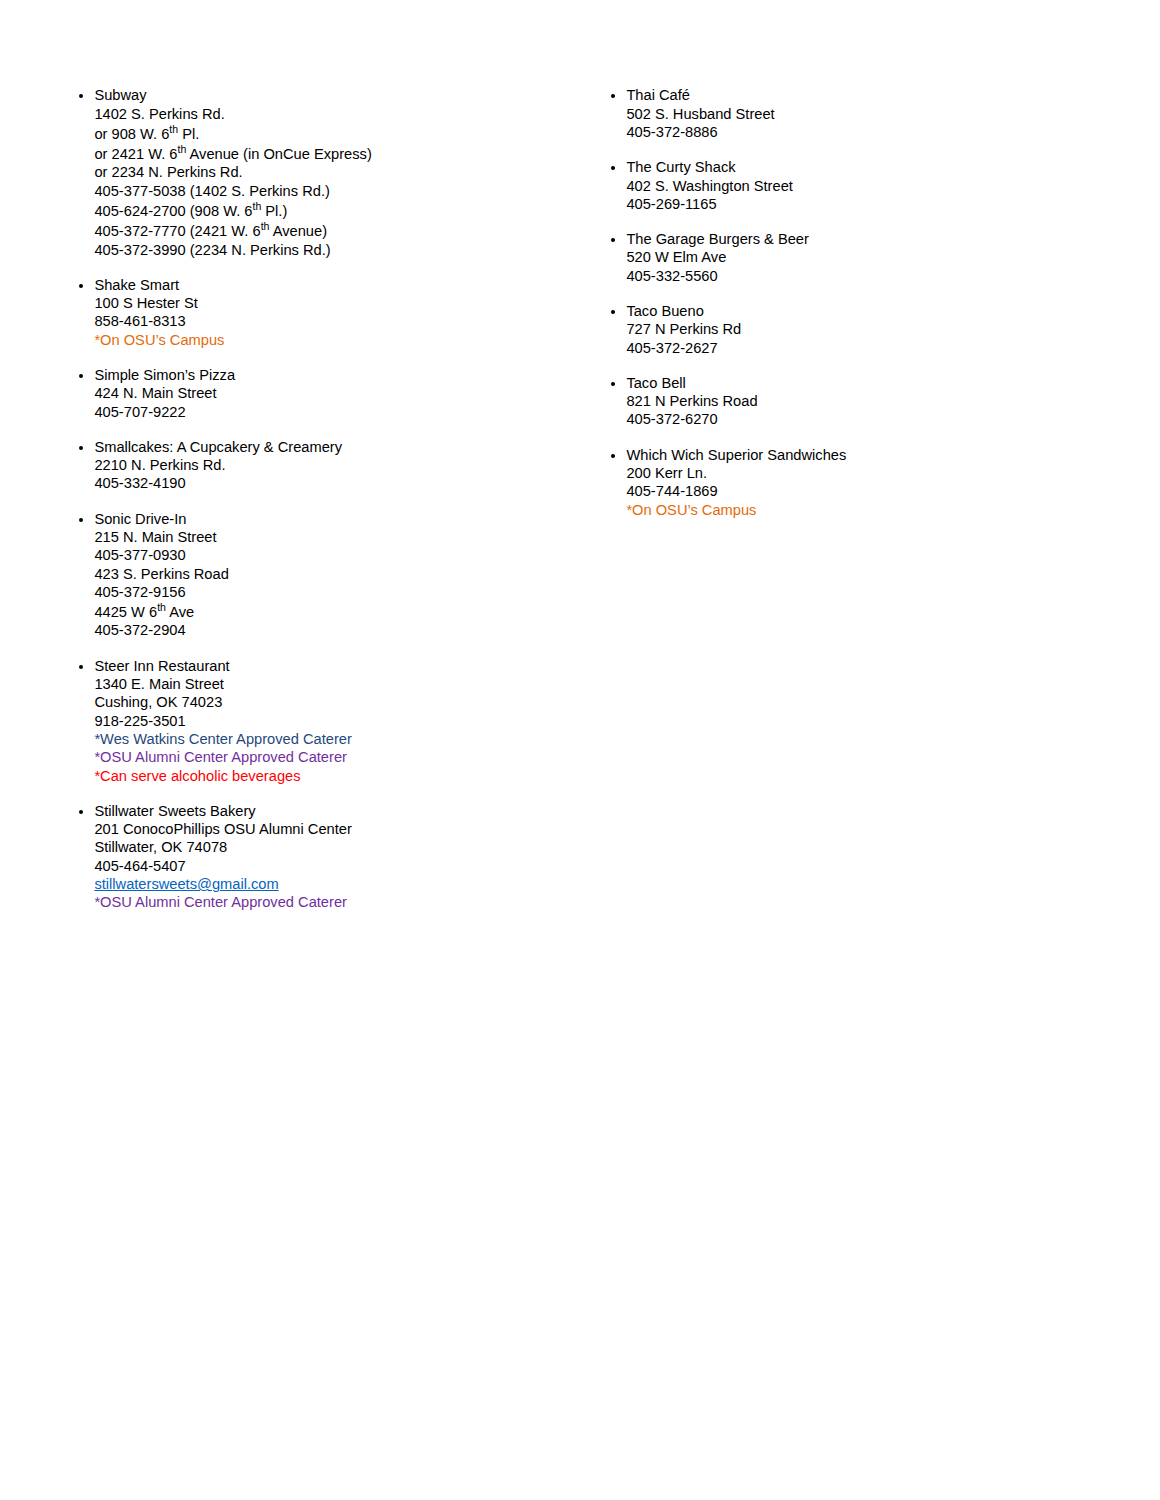Subway
1402 S. Perkins Rd.
or 908 W. 6th Pl.
or 2421 W. 6th Avenue (in OnCue Express)
or 2234 N. Perkins Rd.
405-377-5038 (1402 S. Perkins Rd.)
405-624-2700 (908 W. 6th Pl.)
405-372-7770 (2421 W. 6th Avenue)
405-372-3990 (2234 N. Perkins Rd.)
Shake Smart
100 S Hester St
858-461-8313
*On OSU’s Campus
Simple Simon’s Pizza
424 N. Main Street
405-707-9222
Smallcakes: A Cupcakery & Creamery
2210 N. Perkins Rd.
405-332-4190
Sonic Drive-In
215 N. Main Street
405-377-0930
423 S. Perkins Road
405-372-9156
4425 W 6th Ave
405-372-2904
Steer Inn Restaurant
1340 E. Main Street
Cushing, OK 74023
918-225-3501
*Wes Watkins Center Approved Caterer
*OSU Alumni Center Approved Caterer
*Can serve alcoholic beverages
Stillwater Sweets Bakery
201 ConocoPhillips OSU Alumni Center
Stillwater, OK 74078
405-464-5407
stillwatersweets@gmail.com
*OSU Alumni Center Approved Caterer
Thai Café
502 S. Husband Street
405-372-8886
The Curty Shack
402 S. Washington Street
405-269-1165
The Garage Burgers & Beer
520 W Elm Ave
405-332-5560
Taco Bueno
727 N Perkins Rd
405-372-2627
Taco Bell
821 N Perkins Road
405-372-6270
Which Wich Superior Sandwiches
200 Kerr Ln.
405-744-1869
*On OSU’s Campus